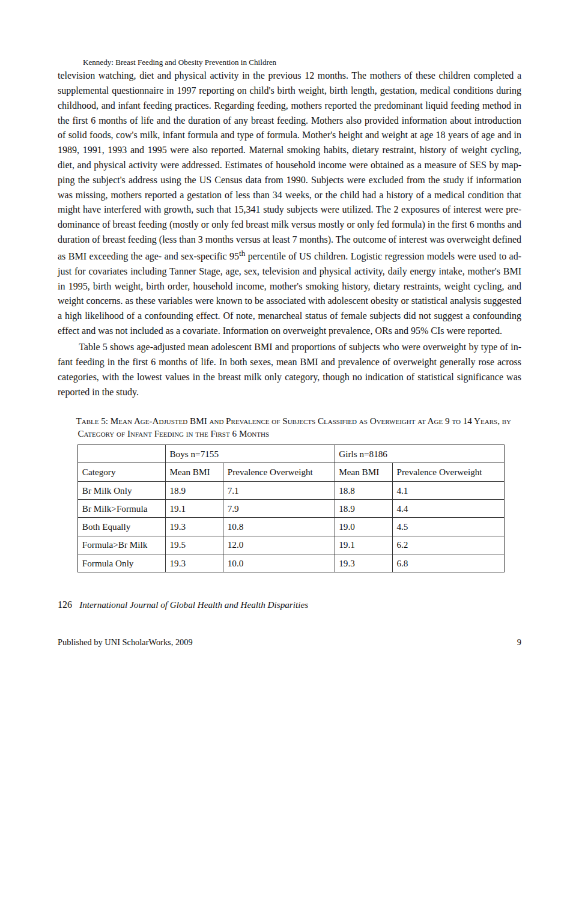Kennedy: Breast Feeding and Obesity Prevention in Children
television watching, diet and physical activity in the previous 12 months. The mothers of these children completed a supplemental questionnaire in 1997 reporting on child's birth weight, birth length, gestation, medical conditions during childhood, and infant feeding practices. Regarding feeding, mothers reported the predominant liquid feeding method in the first 6 months of life and the duration of any breast feeding. Mothers also provided information about introduction of solid foods, cow's milk, infant formula and type of formula. Mother's height and weight at age 18 years of age and in 1989, 1991, 1993 and 1995 were also reported. Maternal smoking habits, dietary restraint, history of weight cycling, diet, and physical activity were addressed. Estimates of household income were obtained as a measure of SES by mapping the subject's address using the US Census data from 1990. Subjects were excluded from the study if information was missing, mothers reported a gestation of less than 34 weeks, or the child had a history of a medical condition that might have interfered with growth, such that 15,341 study subjects were utilized. The 2 exposures of interest were predominance of breast feeding (mostly or only fed breast milk versus mostly or only fed formula) in the first 6 months and duration of breast feeding (less than 3 months versus at least 7 months). The outcome of interest was overweight defined as BMI exceeding the age- and sex-specific 95th percentile of US children. Logistic regression models were used to adjust for covariates including Tanner Stage, age, sex, television and physical activity, daily energy intake, mother's BMI in 1995, birth weight, birth order, household income, mother's smoking history, dietary restraints, weight cycling, and weight concerns. as these variables were known to be associated with adolescent obesity or statistical analysis suggested a high likelihood of a confounding effect. Of note, menarcheal status of female subjects did not suggest a confounding effect and was not included as a covariate. Information on overweight prevalence, ORs and 95% CIs were reported.
Table 5 shows age-adjusted mean adolescent BMI and proportions of subjects who were overweight by type of infant feeding in the first 6 months of life. In both sexes, mean BMI and prevalence of overweight generally rose across categories, with the lowest values in the breast milk only category, though no indication of statistical significance was reported in the study.
Table 5: Mean Age-Adjusted BMI and Prevalence of Subjects Classified as Overweight at Age 9 to 14 Years, by Category of Infant Feeding in the First 6 Months
| | Boys n=7155 | Girls n=8186 |
| --- | --- | --- |
| Category | Mean BMI | Prevalence Overweight | Mean BMI | Prevalence Overweight |
| Br Milk Only | 18.9 | 7.1 | 18.8 | 4.1 |
| Br Milk>Formula | 19.1 | 7.9 | 18.9 | 4.4 |
| Both Equally | 19.3 | 10.8 | 19.0 | 4.5 |
| Formula>Br Milk | 19.5 | 12.0 | 19.1 | 6.2 |
| Formula Only | 19.3 | 10.0 | 19.3 | 6.8 |
126 International Journal of Global Health and Health Disparities
Published by UNI ScholarWorks, 2009 9